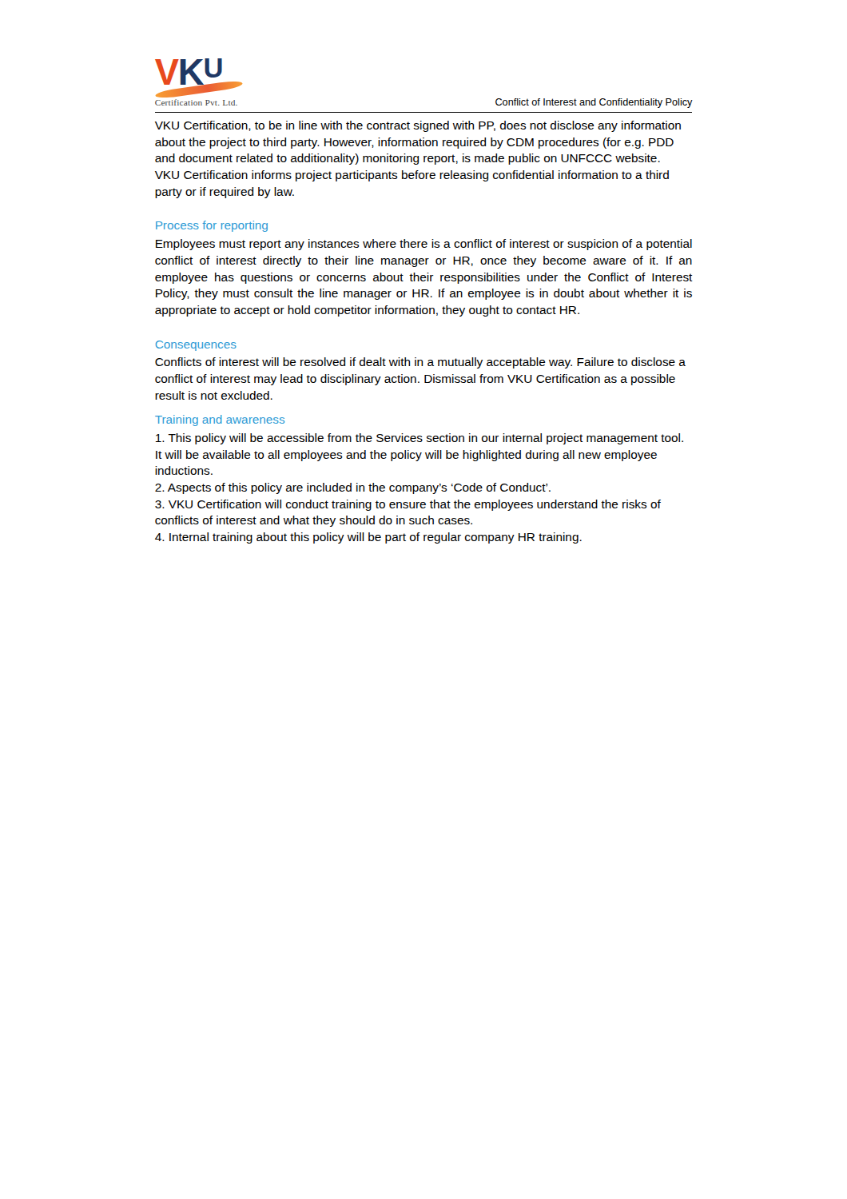VKU
Certification Pvt. Ltd.
Conflict of Interest and Confidentiality Policy
VKU Certification, to be in line with the contract signed with PP, does not disclose any information about the project to third party. However, information required by CDM procedures (for e.g. PDD and document related to additionality) monitoring report, is made public on UNFCCC website.
VKU Certification informs project participants before releasing confidential information to a third party or if required by law.
Process for reporting
Employees must report any instances where there is a conflict of interest or suspicion of a potential conflict of interest directly to their line manager or HR, once they become aware of it. If an employee has questions or concerns about their responsibilities under the Conflict of Interest Policy, they must consult the line manager or HR. If an employee is in doubt about whether it is appropriate to accept or hold competitor information, they ought to contact HR.
Consequences
Conflicts of interest will be resolved if dealt with in a mutually acceptable way. Failure to disclose a conflict of interest may lead to disciplinary action. Dismissal from VKU Certification as a possible result is not excluded.
Training and awareness
1. This policy will be accessible from the Services section in our internal project management tool. It will be available to all employees and the policy will be highlighted during all new employee inductions.
2. Aspects of this policy are included in the company’s ‘Code of Conduct’.
3. VKU Certification will conduct training to ensure that the employees understand the risks of conflicts of interest and what they should do in such cases.
4. Internal training about this policy will be part of regular company HR training.